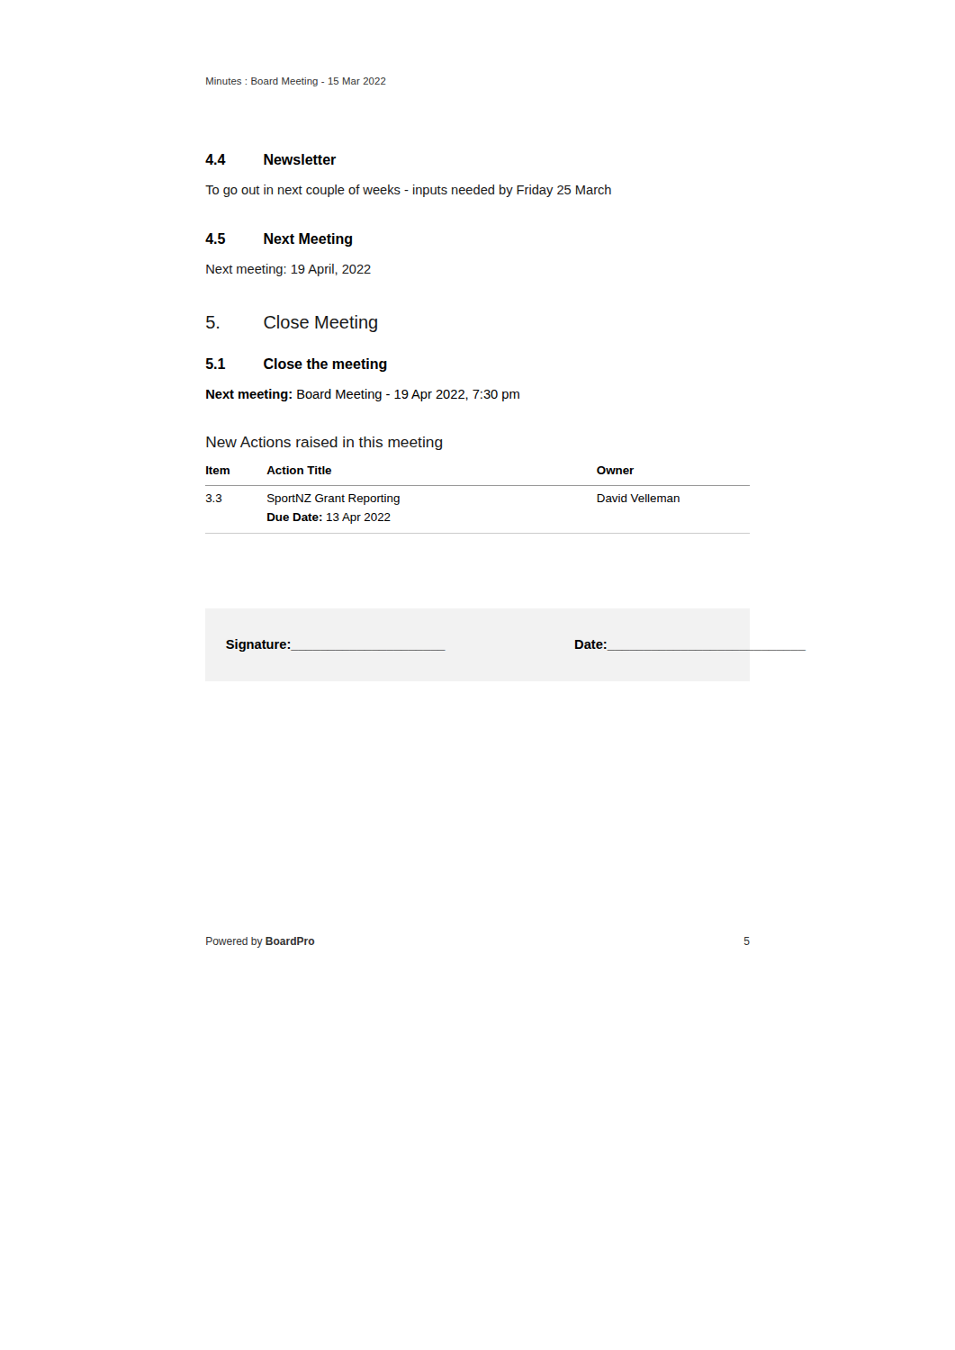Minutes : Board Meeting - 15 Mar 2022
4.4 Newsletter
To go out in next couple of weeks - inputs needed by Friday 25 March
4.5 Next Meeting
Next meeting: 19 April, 2022
5. Close Meeting
5.1 Close the meeting
Next meeting: Board Meeting - 19 Apr 2022, 7:30 pm
New Actions raised in this meeting
| Item | Action Title | Owner |
| --- | --- | --- |
| 3.3 | SportNZ Grant Reporting Due Date: 13 Apr 2022 | David Velleman |
Signature:_____________________ Date:___________________________
Powered by BoardPro
5